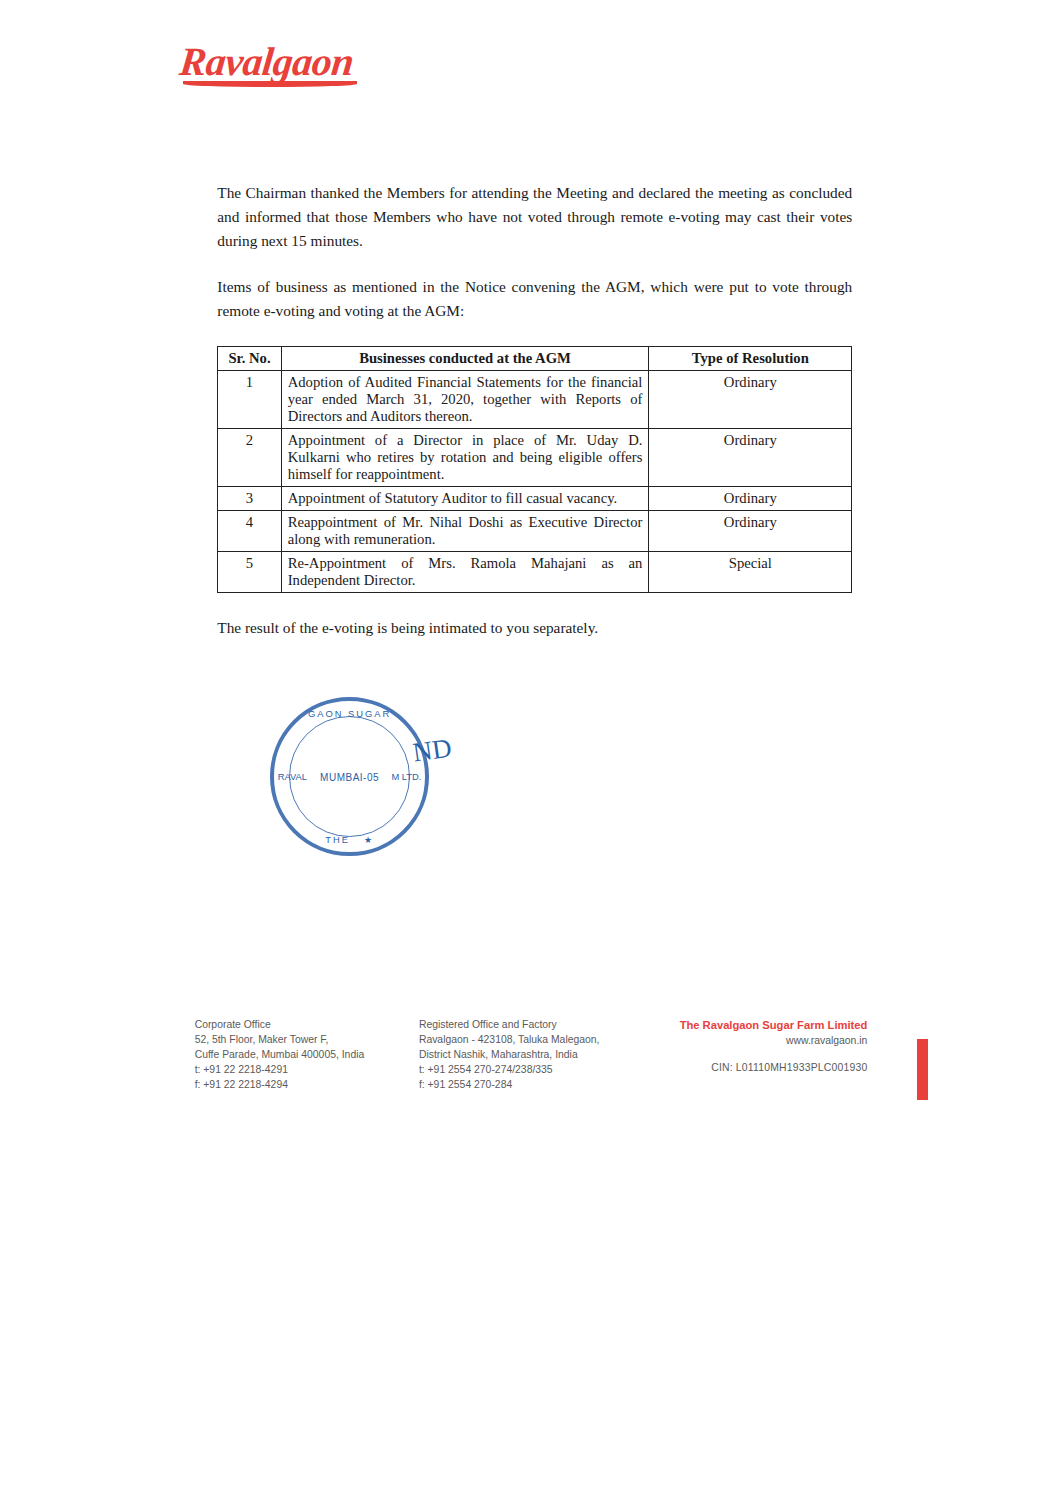Ravalgaon
The Chairman thanked the Members for attending the Meeting and declared the meeting as concluded and informed that those Members who have not voted through remote e-voting may cast their votes during next 15 minutes.
Items of business as mentioned in the Notice convening the AGM, which were put to vote through remote e-voting and voting at the AGM:
| Sr. No. | Businesses conducted at the AGM | Type of Resolution |
| --- | --- | --- |
| 1 | Adoption of Audited Financial Statements for the financial year ended March 31, 2020, together with Reports of Directors and Auditors thereon. | Ordinary |
| 2 | Appointment of a Director in place of Mr. Uday D. Kulkarni who retires by rotation and being eligible offers himself for reappointment. | Ordinary |
| 3 | Appointment of Statutory Auditor to fill casual vacancy. | Ordinary |
| 4 | Reappointment of Mr. Nihal Doshi as Executive Director along with remuneration. | Ordinary |
| 5 | Re-Appointment of Mrs. Ramola Mahajani as an Independent Director. | Special |
The result of the e-voting is being intimated to you separately.
GAON SUGAR
RAVAL
M LTD.
THE ★
MUMBAI-05
ND
Corporate Office
52, 5th Floor, Maker Tower F,
Cuffe Parade, Mumbai 400005, India
t: +91 22 2218-4291
f: +91 22 2218-4294
Registered Office and Factory
Ravalgaon - 423108, Taluka Malegaon,
District Nashik, Maharashtra, India
t: +91 2554 270-274/238/335
f: +91 2554 270-284
The Ravalgaon Sugar Farm Limited
www.ravalgaon.in
CIN: L01110MH1933PLC001930